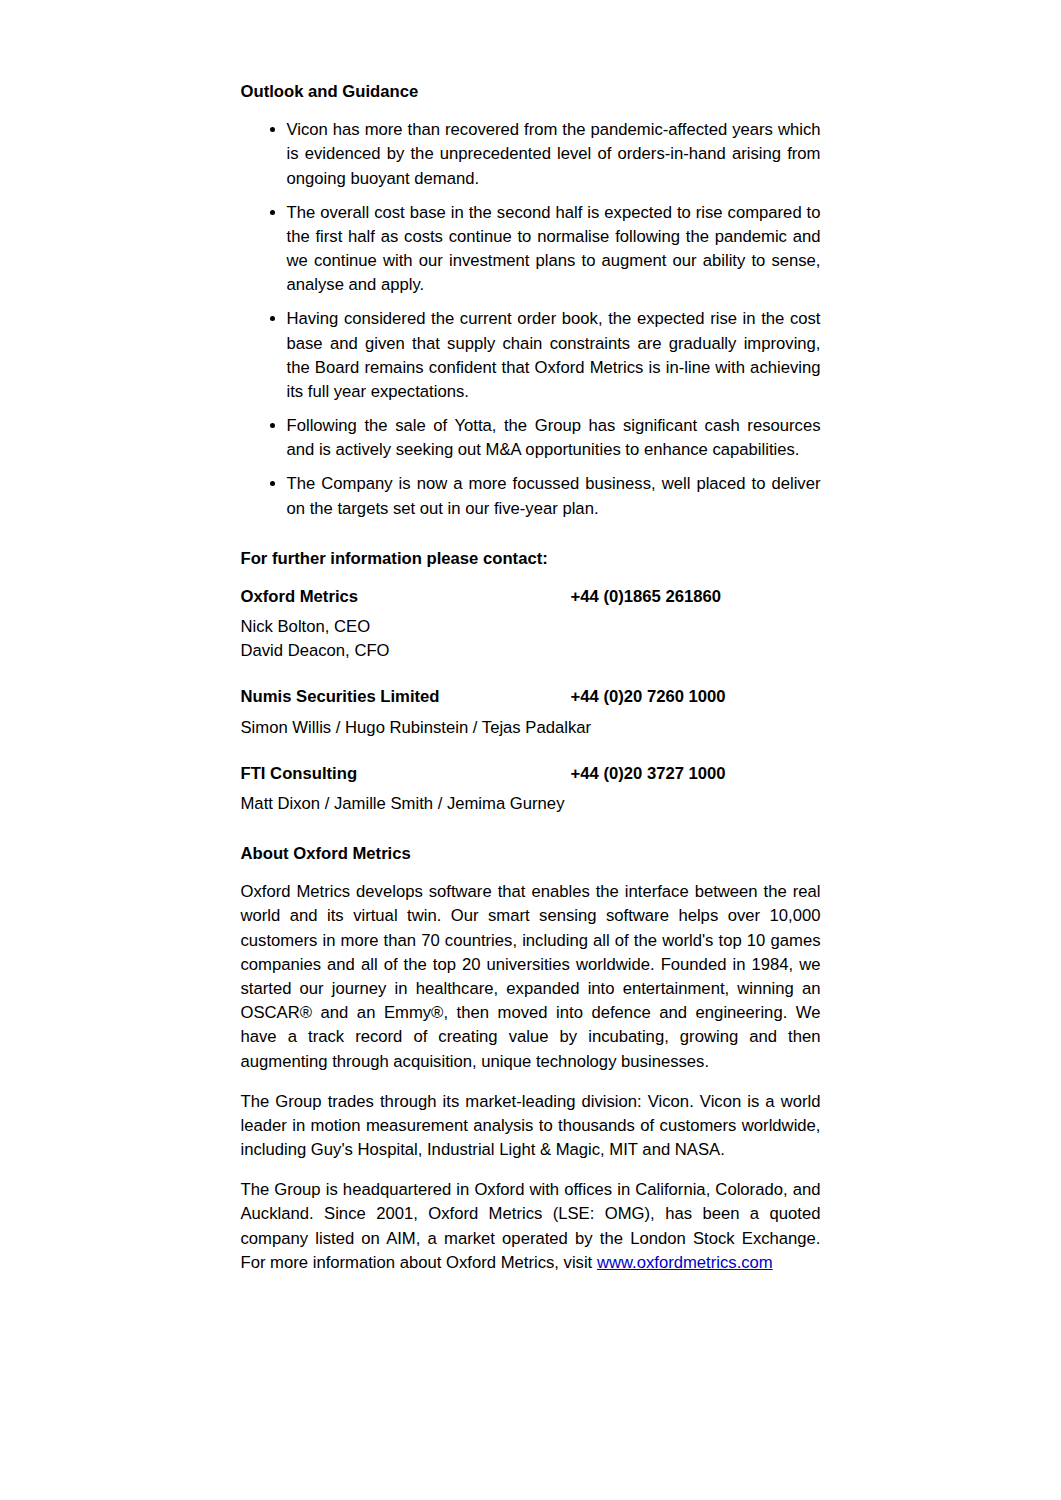Outlook and Guidance
Vicon has more than recovered from the pandemic-affected years which is evidenced by the unprecedented level of orders-in-hand arising from ongoing buoyant demand.
The overall cost base in the second half is expected to rise compared to the first half as costs continue to normalise following the pandemic and we continue with our investment plans to augment our ability to sense, analyse and apply.
Having considered the current order book, the expected rise in the cost base and given that supply chain constraints are gradually improving, the Board remains confident that Oxford Metrics is in-line with achieving its full year expectations.
Following the sale of Yotta, the Group has significant cash resources and is actively seeking out M&A opportunities to enhance capabilities.
The Company is now a more focussed business, well placed to deliver on the targets set out in our five-year plan.
For further information please contact:
Oxford Metrics +44 (0)1865 261860
Nick Bolton, CEO
David Deacon, CFO
Numis Securities Limited +44 (0)20 7260 1000
Simon Willis / Hugo Rubinstein / Tejas Padalkar
FTI Consulting +44 (0)20 3727 1000
Matt Dixon / Jamille Smith / Jemima Gurney
About Oxford Metrics
Oxford Metrics develops software that enables the interface between the real world and its virtual twin. Our smart sensing software helps over 10,000 customers in more than 70 countries, including all of the world's top 10 games companies and all of the top 20 universities worldwide. Founded in 1984, we started our journey in healthcare, expanded into entertainment, winning an OSCAR® and an Emmy®, then moved into defence and engineering. We have a track record of creating value by incubating, growing and then augmenting through acquisition, unique technology businesses.
The Group trades through its market-leading division: Vicon. Vicon is a world leader in motion measurement analysis to thousands of customers worldwide, including Guy's Hospital, Industrial Light & Magic, MIT and NASA.
The Group is headquartered in Oxford with offices in California, Colorado, and Auckland. Since 2001, Oxford Metrics (LSE: OMG), has been a quoted company listed on AIM, a market operated by the London Stock Exchange. For more information about Oxford Metrics, visit www.oxfordmetrics.com